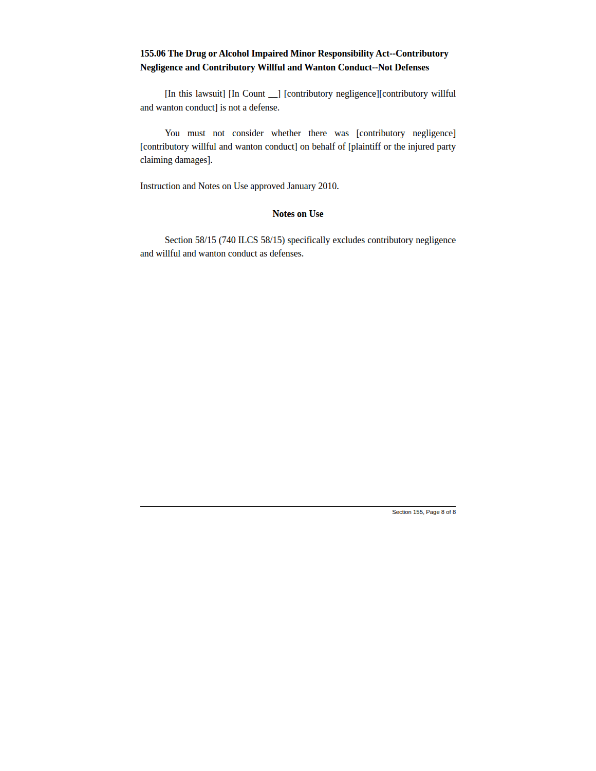155.06 The Drug or Alcohol Impaired Minor Responsibility Act--Contributory Negligence and Contributory Willful and Wanton Conduct--Not Defenses
[In this lawsuit] [In Count __] [contributory negligence][contributory willful and wanton conduct] is not a defense.
You must not consider whether there was [contributory negligence][contributory willful and wanton conduct] on behalf of [plaintiff or the injured party claiming damages].
Instruction and Notes on Use approved January 2010.
Notes on Use
Section 58/15 (740 ILCS 58/15) specifically excludes contributory negligence and willful and wanton conduct as defenses.
Section 155, Page 8 of 8